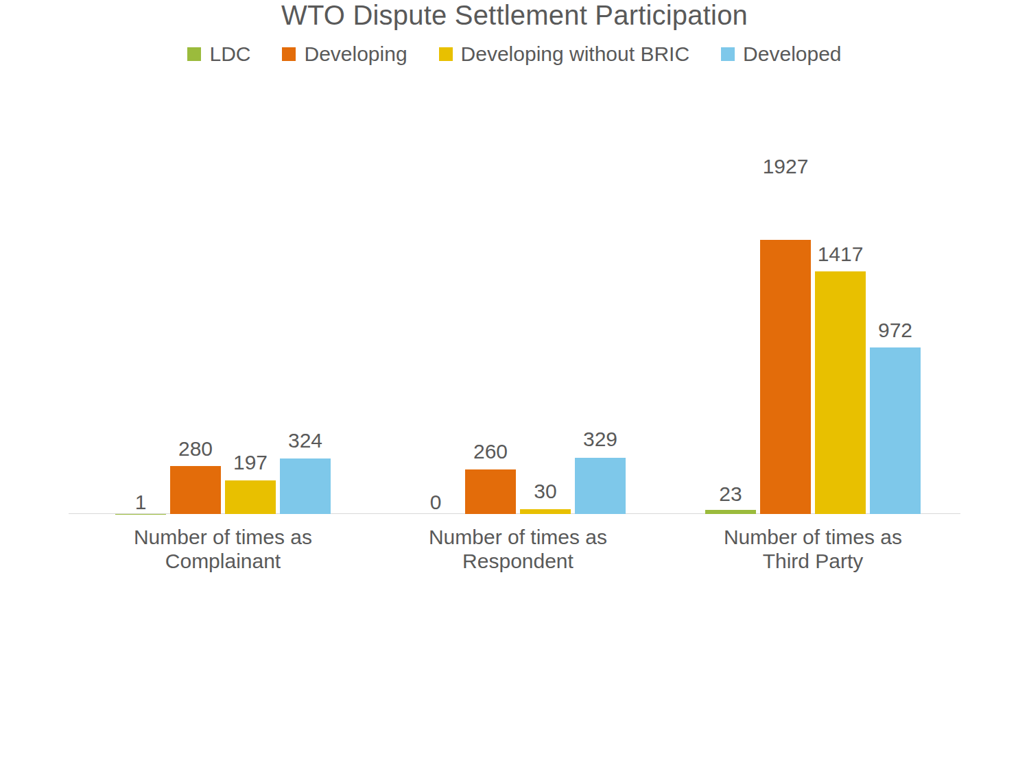WTO Dispute Settlement Participation
LDC
Developing
Developing without BRIC
Developed
1
280
197
324
Number of times as Complainant
0
260
30
329
Number of times as Respondent
23
1927
1417
972
Number of times as Third Party